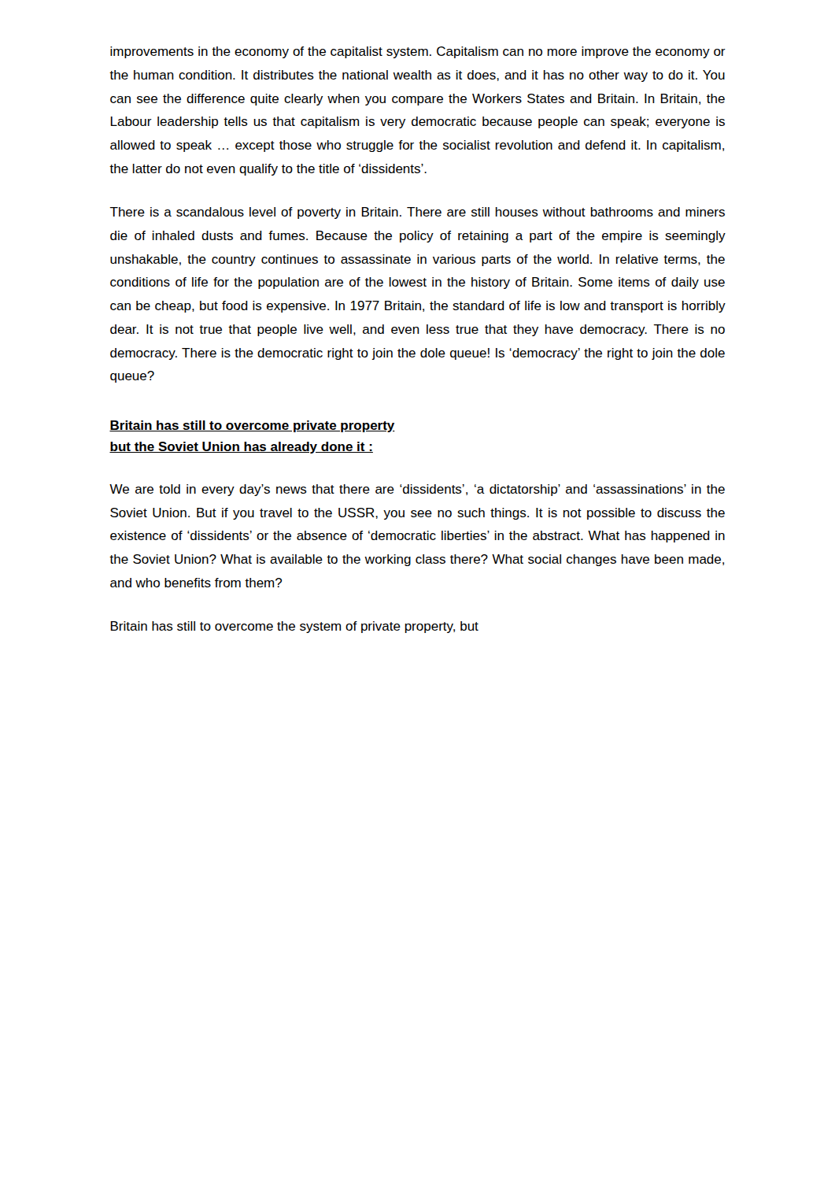improvements in the economy of the capitalist system. Capitalism can no more improve the economy or the human condition. It distributes the national wealth as it does, and it has no other way to do it. You can see the difference quite clearly when you compare the Workers States and Britain. In Britain, the Labour leadership tells us that capitalism is very democratic because people can speak; everyone is allowed to speak … except those who struggle for the socialist revolution and defend it. In capitalism, the latter do not even qualify to the title of ‘dissidents’.
There is a scandalous level of poverty in Britain. There are still houses without bathrooms and miners die of inhaled dusts and fumes. Because the policy of retaining a part of the empire is seemingly unshakable, the country continues to assassinate in various parts of the world. In relative terms, the conditions of life for the population are of the lowest in the history of Britain. Some items of daily use can be cheap, but food is expensive. In 1977 Britain, the standard of life is low and transport is horribly dear. It is not true that people live well, and even less true that they have democracy. There is no democracy. There is the democratic right to join the dole queue! Is ‘democracy’ the right to join the dole queue?
Britain has still to overcome private property
but the Soviet Union has already done it :
We are told in every day’s news that there are ‘dissidents’, ‘a dictatorship’ and ‘assassinations’ in the Soviet Union. But if you travel to the USSR, you see no such things. It is not possible to discuss the existence of ‘dissidents’ or the absence of ‘democratic liberties’ in the abstract. What has happened in the Soviet Union? What is available to the working class there? What social changes have been made, and who benefits from them?
Britain has still to overcome the system of private property, but